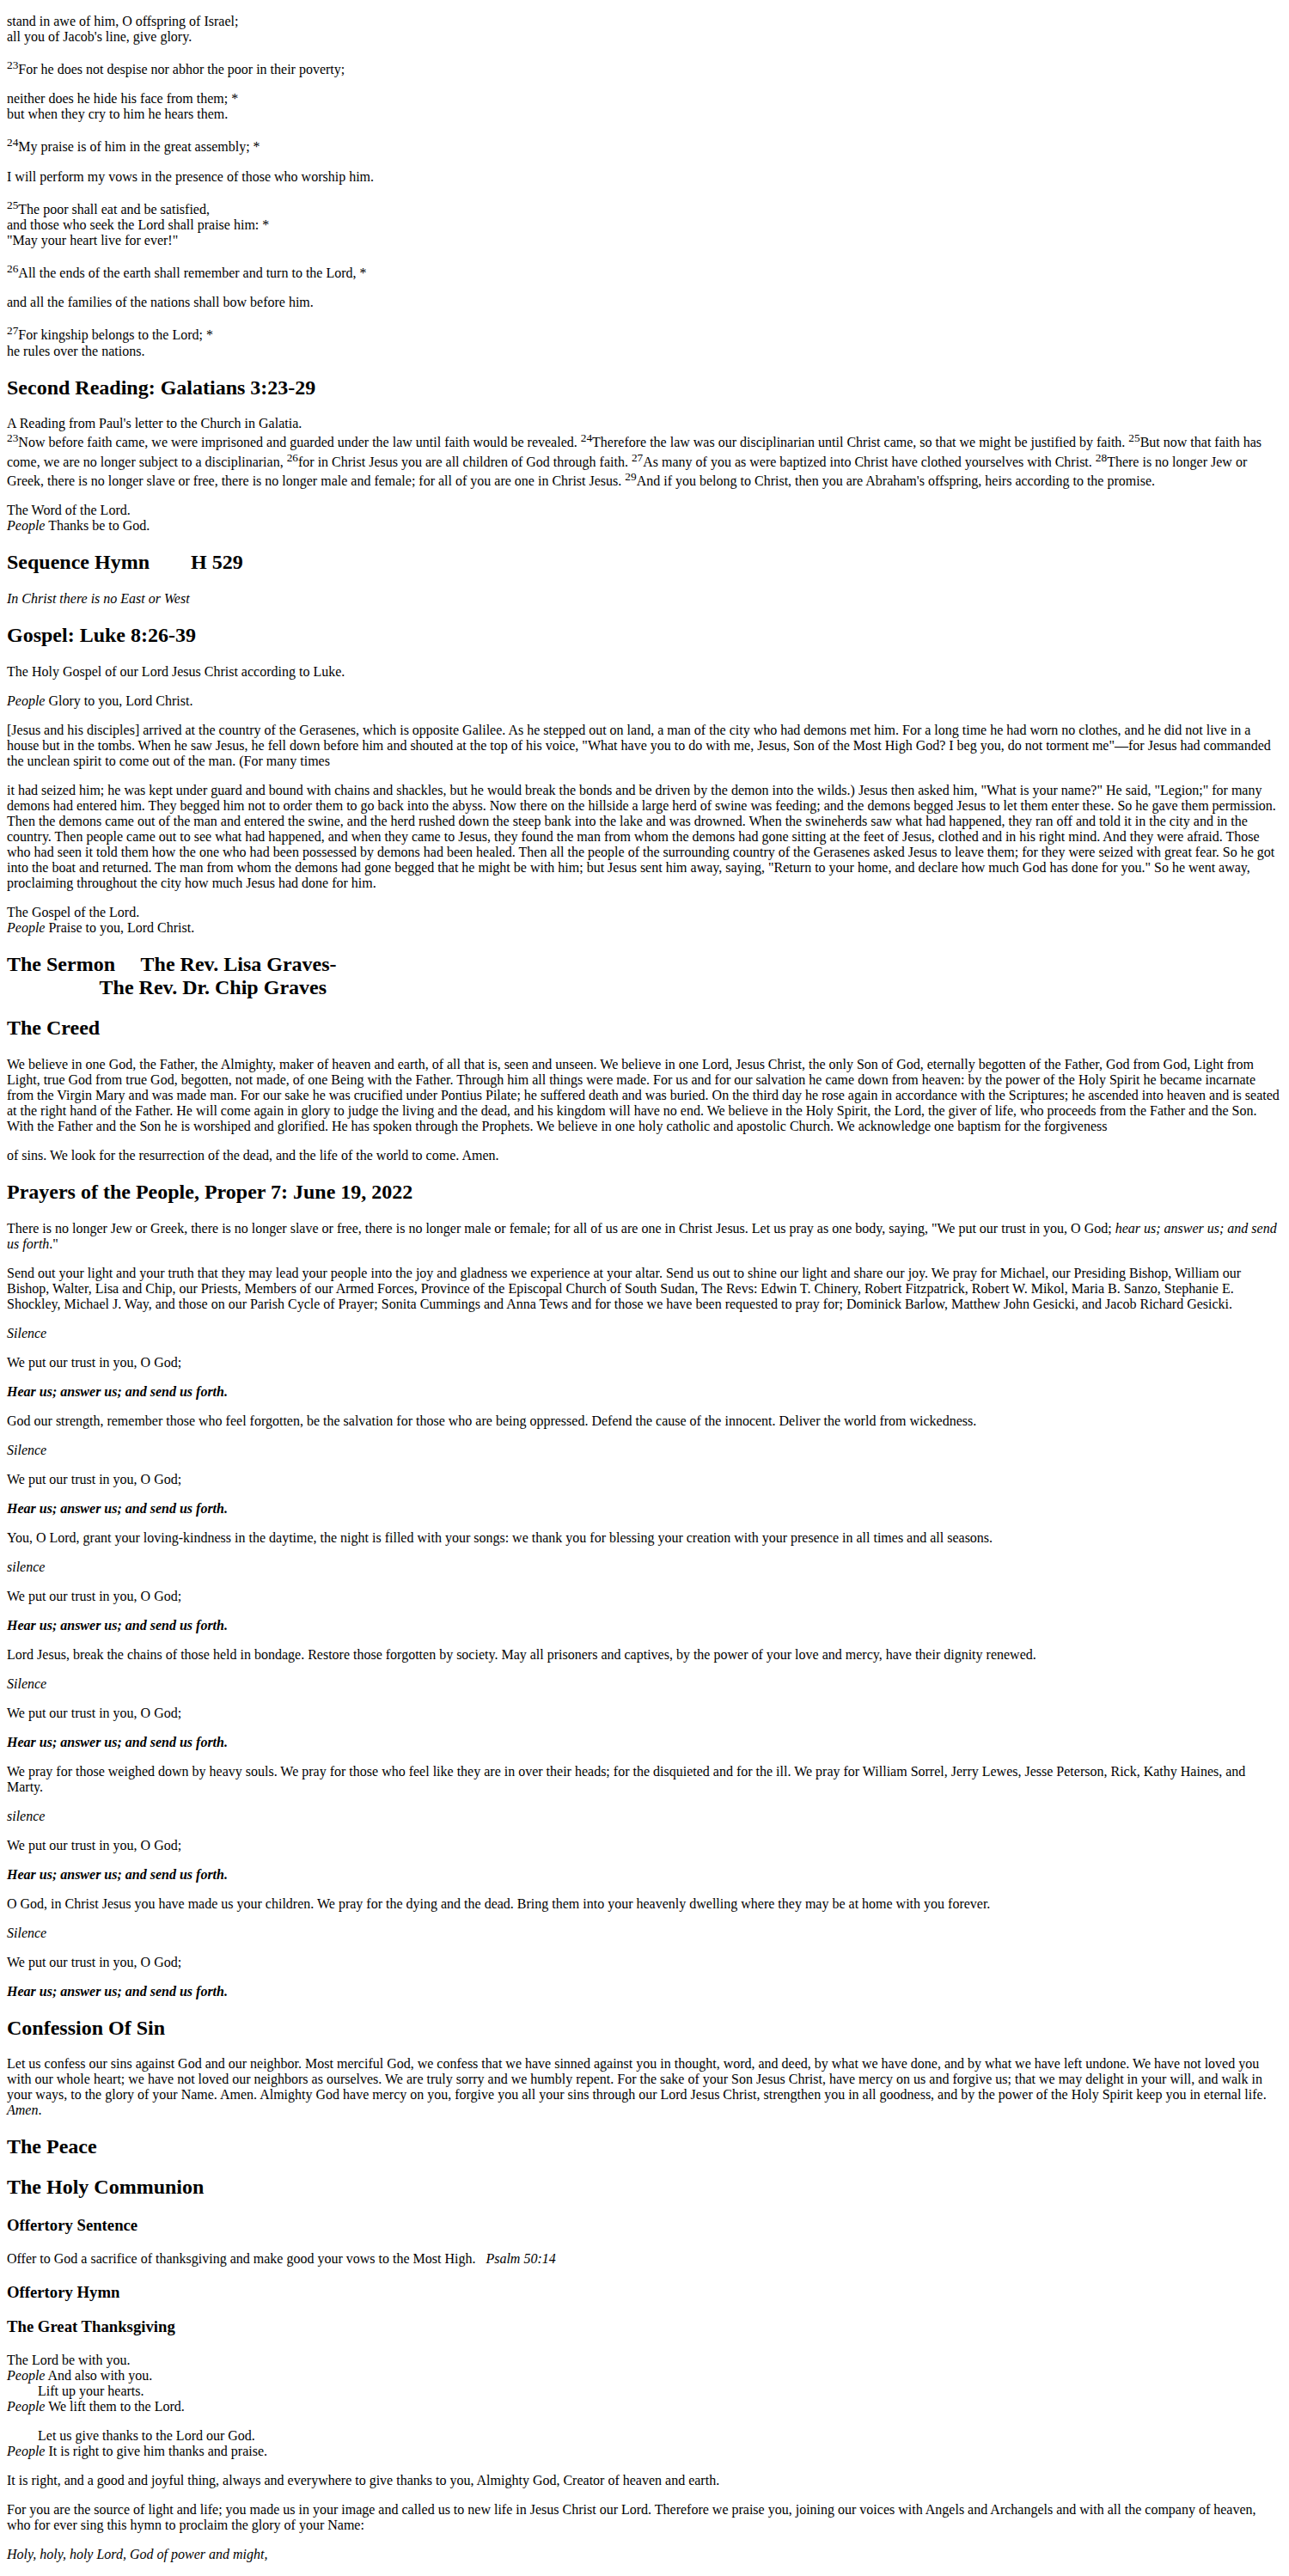stand in awe of him, O offspring of Israel;
all you of Jacob's line, give glory.
23For he does not despise nor abhor the poor in their poverty;
neither does he hide his face from them; *
but when they cry to him he hears them.
24My praise is of him in the great assembly; *
I will perform my vows in the presence of those who worship him.
25The poor shall eat and be satisfied,
and those who seek the Lord shall praise him: *
"May your heart live for ever!"
26All the ends of the earth shall remember and turn to the Lord, *
and all the families of the nations shall bow before him.
27For kingship belongs to the Lord; *
he rules over the nations.
Second Reading: Galatians 3:23-29
A Reading from Paul's letter to the Church in Galatia.
23Now before faith came, we were imprisoned and guarded under the law until faith would be revealed. 24Therefore the law was our disciplinarian until Christ came, so that we might be justified by faith. 25But now that faith has come, we are no longer subject to a disciplinarian, 26for in Christ Jesus you are all children of God through faith. 27As many of you as were baptized into Christ have clothed yourselves with Christ. 28There is no longer Jew or Greek, there is no longer slave or free, there is no longer male and female; for all of you are one in Christ Jesus. 29And if you belong to Christ, then you are Abraham's offspring, heirs according to the promise.
The Word of the Lord.
People Thanks be to God.
Sequence Hymn H 529
In Christ there is no East or West
Gospel: Luke 8:26-39
The Holy Gospel of our Lord Jesus Christ according to Luke.
People Glory to you, Lord Christ.
[Jesus and his disciples] arrived at the country of the Gerasenes, which is opposite Galilee. As he stepped out on land, a man of the city who had demons met him. For a long time he had worn no clothes, and he did not live in a house but in the tombs. When he saw Jesus, he fell down before him and shouted at the top of his voice, "What have you to do with me, Jesus, Son of the Most High God? I beg you, do not torment me"—for Jesus had commanded the unclean spirit to come out of the man. (For many times
it had seized him; he was kept under guard and bound with chains and shackles, but he would break the bonds and be driven by the demon into the wilds.) Jesus then asked him, "What is your name?" He said, "Legion;" for many demons had entered him. They begged him not to order them to go back into the abyss. Now there on the hillside a large herd of swine was feeding; and the demons begged Jesus to let them enter these. So he gave them permission. Then the demons came out of the man and entered the swine, and the herd rushed down the steep bank into the lake and was drowned. When the swineherds saw what had happened, they ran off and told it in the city and in the country. Then people came out to see what had happened, and when they came to Jesus, they found the man from whom the demons had gone sitting at the feet of Jesus, clothed and in his right mind. And they were afraid. Those who had seen it told them how the one who had been possessed by demons had been healed. Then all the people of the surrounding country of the Gerasenes asked Jesus to leave them; for they were seized with great fear. So he got into the boat and returned. The man from whom the demons had gone begged that he might be with him; but Jesus sent him away, saying, "Return to your home, and declare how much God has done for you." So he went away, proclaiming throughout the city how much Jesus had done for him.
The Gospel of the Lord.
People Praise to you, Lord Christ.
The Sermon The Rev. Lisa Graves-
The Rev. Dr. Chip Graves
The Creed
We believe in one God, the Father, the Almighty, maker of heaven and earth, of all that is, seen and unseen. We believe in one Lord, Jesus Christ, the only Son of God, eternally begotten of the Father, God from God, Light from Light, true God from true God, begotten, not made, of one Being with the Father. Through him all things were made. For us and for our salvation he came down from heaven: by the power of the Holy Spirit he became incarnate from the Virgin Mary and was made man. For our sake he was crucified under Pontius Pilate; he suffered death and was buried. On the third day he rose again in accordance with the Scriptures; he ascended into heaven and is seated at the right hand of the Father. He will come again in glory to judge the living and the dead, and his kingdom will have no end. We believe in the Holy Spirit, the Lord, the giver of life, who proceeds from the Father and the Son. With the Father and the Son he is worshiped and glorified. He has spoken through the Prophets. We believe in one holy catholic and apostolic Church. We acknowledge one baptism for the forgiveness
of sins. We look for the resurrection of the dead, and the life of the world to come. Amen.
Prayers of the People, Proper 7: June 19, 2022
There is no longer Jew or Greek, there is no longer slave or free, there is no longer male or female; for all of us are one in Christ Jesus. Let us pray as one body, saying, "We put our trust in you, O God; hear us; answer us; and send us forth."
Send out your light and your truth that they may lead your people into the joy and gladness we experience at your altar. Send us out to shine our light and share our joy. We pray for Michael, our Presiding Bishop, William our Bishop, Walter, Lisa and Chip, our Priests, Members of our Armed Forces, Province of the Episcopal Church of South Sudan, The Revs: Edwin T. Chinery, Robert Fitzpatrick, Robert W. Mikol, Maria B. Sanzo, Stephanie E. Shockley, Michael J. Way, and those on our Parish Cycle of Prayer; Sonita Cummings and Anna Tews and for those we have been requested to pray for; Dominick Barlow, Matthew John Gesicki, and Jacob Richard Gesicki.
Silence
We put our trust in you, O God;
Hear us; answer us; and send us forth.
God our strength, remember those who feel forgotten, be the salvation for those who are being oppressed. Defend the cause of the innocent. Deliver the world from wickedness.
Silence
We put our trust in you, O God;
Hear us; answer us; and send us forth.
You, O Lord, grant your loving-kindness in the daytime, the night is filled with your songs: we thank you for blessing your creation with your presence in all times and all seasons.
silence
We put our trust in you, O God;
Hear us; answer us; and send us forth.
Lord Jesus, break the chains of those held in bondage. Restore those forgotten by society. May all prisoners and captives, by the power of your love and mercy, have their dignity renewed.
Silence
We put our trust in you, O God;
Hear us; answer us; and send us forth.
We pray for those weighed down by heavy souls. We pray for those who feel like they are in over their heads; for the disquieted and for the ill. We pray for William Sorrel, Jerry Lewes, Jesse Peterson, Rick, Kathy Haines, and Marty.
silence
We put our trust in you, O God;
Hear us; answer us; and send us forth.
O God, in Christ Jesus you have made us your children. We pray for the dying and the dead. Bring them into your heavenly dwelling where they may be at home with you forever.
Silence
We put our trust in you, O God;
Hear us; answer us; and send us forth.
Confession Of Sin
Let us confess our sins against God and our neighbor. Most merciful God, we confess that we have sinned against you in thought, word, and deed, by what we have done, and by what we have left undone. We have not loved you with our whole heart; we have not loved our neighbors as ourselves. We are truly sorry and we humbly repent. For the sake of your Son Jesus Christ, have mercy on us and forgive us; that we may delight in your will, and walk in your ways, to the glory of your Name. Amen. Almighty God have mercy on you, forgive you all your sins through our Lord Jesus Christ, strengthen you in all goodness, and by the power of the Holy Spirit keep you in eternal life. Amen.
The Peace
The Holy Communion
Offertory Sentence
Offer to God a sacrifice of thanksgiving and make good your vows to the Most High. Psalm 50:14
Offertory Hymn
The Great Thanksgiving
The Lord be with you.
People And also with you.
Lift up your hearts.
People We lift them to the Lord.
Let us give thanks to the Lord our God.
People It is right to give him thanks and praise.
It is right, and a good and joyful thing, always and everywhere to give thanks to you, Almighty God, Creator of heaven and earth.
For you are the source of light and life; you made us in your image and called us to new life in Jesus Christ our Lord. Therefore we praise you, joining our voices with Angels and Archangels and with all the company of heaven, who for ever sing this hymn to proclaim the glory of your Name:
Holy, holy, holy Lord, God of power and might,